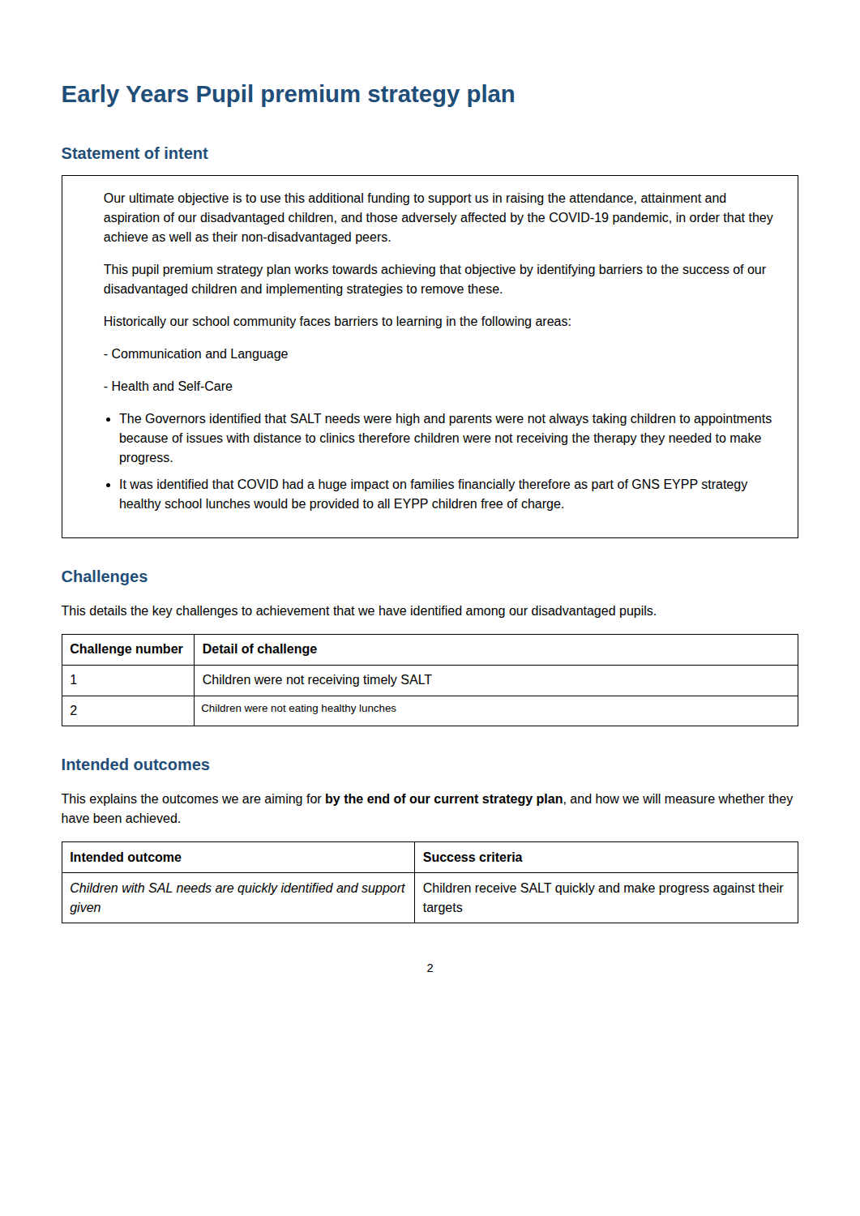Early Years Pupil premium strategy plan
Statement of intent
Our ultimate objective is to use this additional funding to support us in raising the attendance, attainment and aspiration of our disadvantaged children, and those adversely affected by the COVID-19 pandemic, in order that they achieve as well as their non-disadvantaged peers.
This pupil premium strategy plan works towards achieving that objective by identifying barriers to the success of our disadvantaged children and implementing strategies to remove these.
Historically our school community faces barriers to learning in the following areas:
- Communication and Language
- Health and Self-Care
The Governors identified that SALT needs were high and parents were not always taking children to appointments because of issues with distance to clinics therefore children were not receiving the therapy they needed to make progress.
It was identified that COVID had a huge impact on families financially therefore as part of GNS EYPP strategy healthy school lunches would be provided to all EYPP children free of charge.
Challenges
This details the key challenges to achievement that we have identified among our disadvantaged pupils.
| Challenge number | Detail of challenge |
| --- | --- |
| 1 | Children were not receiving timely SALT |
| 2 | Children were not eating healthy lunches |
Intended outcomes
This explains the outcomes we are aiming for by the end of our current strategy plan, and how we will measure whether they have been achieved.
| Intended outcome | Success criteria |
| --- | --- |
| Children with SAL needs are quickly identified and support given | Children receive SALT quickly and make progress against their targets |
2